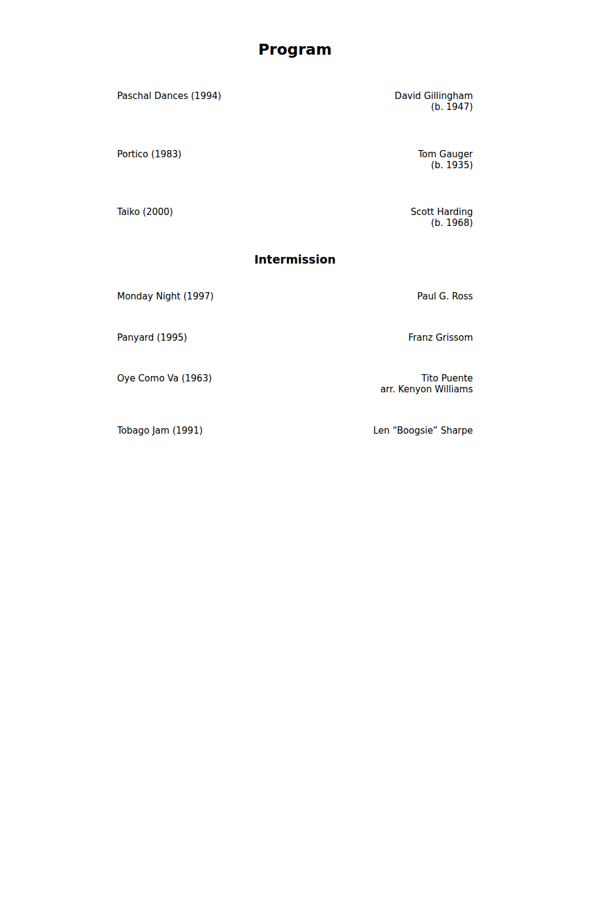Program
| Paschal Dances (1994) | David Gillingham (b. 1947) |
| Portico (1983) | Tom Gauger (b. 1935) |
| Taiko (2000) | Scott Harding (b. 1968) |
Intermission
| Monday Night (1997) | Paul G. Ross |
| Panyard (1995) | Franz Grissom |
| Oye Como Va (1963) | Tito Puente arr. Kenyon Williams |
| Tobago Jam (1991) | Len “Boogsie” Sharpe |